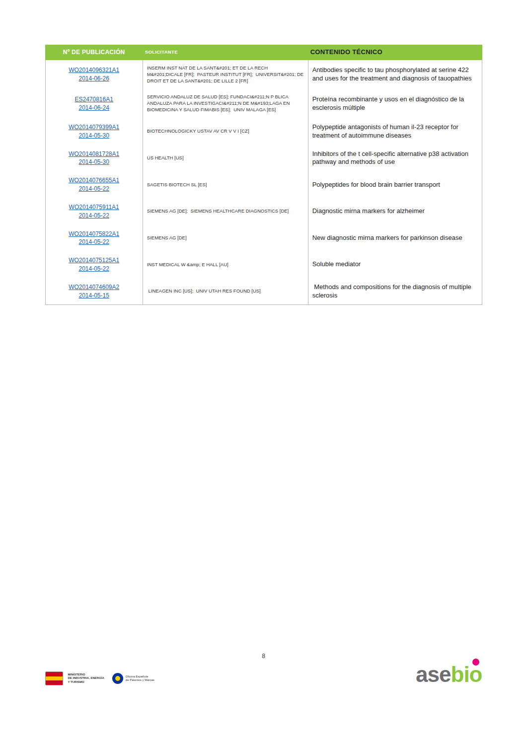| Nº DE PUBLICACIÓN | SOLICITANTE | CONTENIDO TÉCNICO |
| --- | --- | --- |
| WO2014096321A1 2014-06-26 | INSERM INST NAT DE LA SANT&#201; ET DE LA RECH M&#201;DICALE [FR]; PASTEUR INSTITUT [FR]; UNIVERSIT&#201; DE DROIT ET DE LA SANT&#201; DE LILLE 2 [FR] | Antibodies specific to tau phosphorylated at serine 422 and uses for the treatment and diagnosis of tauopathies |
| ES2470816A1 2014-06-24 | SERVICIO ANDALUZ DE SALUD [ES]; FUNDACI&#211;N P BLICA ANDALUZA PARA LA INVESTIGACI&#211;N DE M&#193;LAGA EN BIOMEDICINA Y SALUD FIMABIS [ES]; UNIV MALAGA [ES] | Proteína recombinante y usos en el diagnóstico de la esclerosis múltiple |
| WO2014079399A1 2014-05-30 | BIOTECHNOLOGICKY USTAV AV CR V V I [CZ] | Polypeptide antagonists of human il-23 receptor for treatment of autoimmune diseases |
| WO2014081728A1 2014-05-30 | US HEALTH [US] | Inhibitors of the t cell-specific alternative p38 activation pathway and methods of use |
| WO2014076655A1 2014-05-22 | SAGETIS BIOTECH SL [ES] | Polypeptides for blood brain barrier transport |
| WO2014075911A1 2014-05-22 | SIEMENS AG [DE]; SIEMENS HEALTHCARE DIAGNOSTICS [DE] | Diagnostic mirna markers for alzheimer |
| WO2014075822A1 2014-05-22 | SIEMENS AG [DE] | New diagnostic mirna markers for parkinson disease |
| WO2014075125A1 2014-05-22 | INST MEDICAL W &amp; E HALL [AU] | Soluble mediator |
| WO2014074609A2 2014-05-15 | LINEAGEN INC [US]; UNIV UTAH RES FOUND [US] | Methods and compositions for the diagnosis of multiple sclerosis |
8
Ministerio
de Industria, Energía
y Turismo
Oficina Española
de Patentes y Marcas
asebio